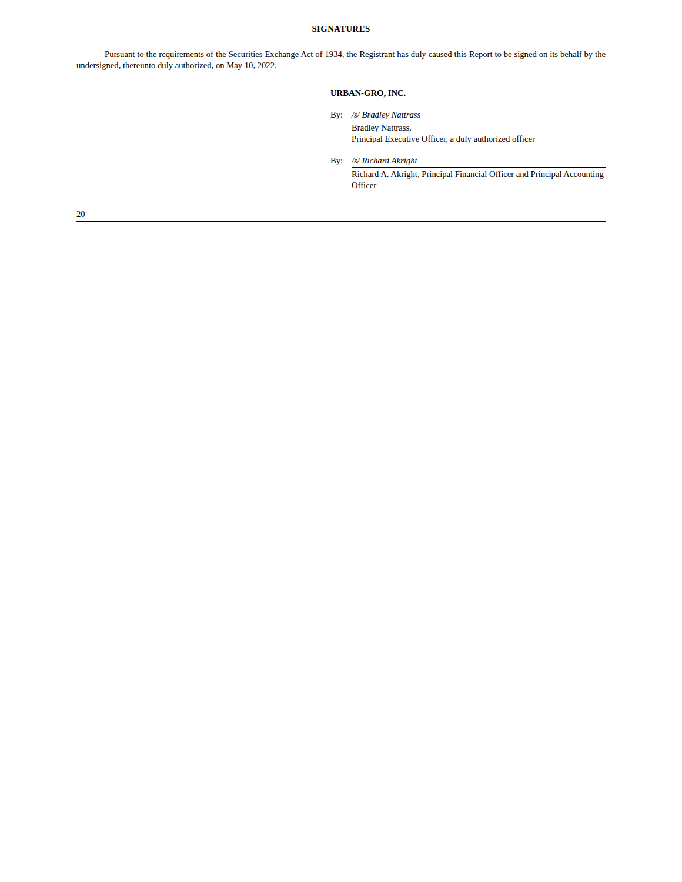SIGNATURES
Pursuant to the requirements of the Securities Exchange Act of 1934, the Registrant has duly caused this Report to be signed on its behalf by the undersigned, thereunto duly authorized, on May 10, 2022.
URBAN-GRO, INC.
| By: | /s/ Bradley Nattrass |
| | Bradley Nattrass, Principal Executive Officer, a duly authorized officer |
| By: | /s/ Richard Akright |
| | Richard A. Akright, Principal Financial Officer and Principal Accounting Officer |
20